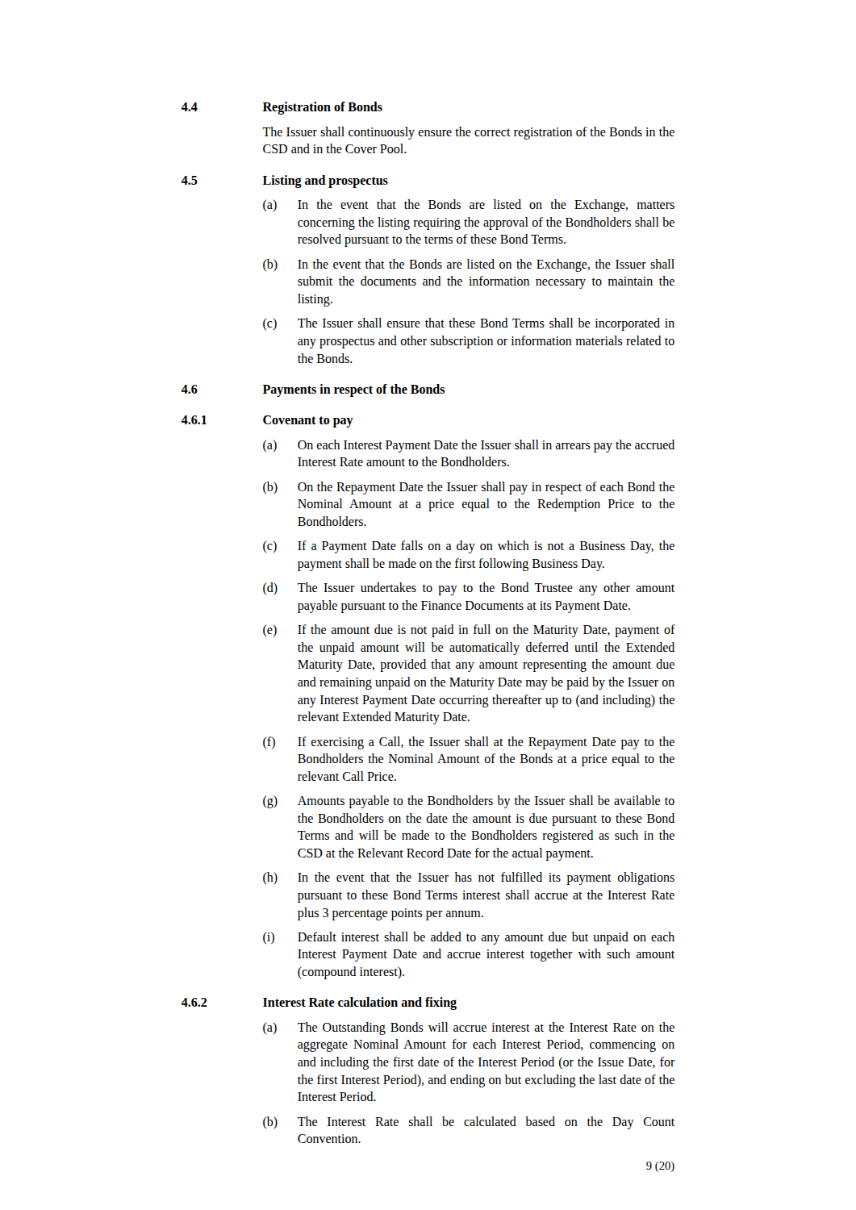4.4
Registration of Bonds
The Issuer shall continuously ensure the correct registration of the Bonds in the CSD and in the Cover Pool.
4.5
Listing and prospectus
(a)
In the event that the Bonds are listed on the Exchange, matters concerning the listing requiring the approval of the Bondholders shall be resolved pursuant to the terms of these Bond Terms.
(b)
In the event that the Bonds are listed on the Exchange, the Issuer shall submit the documents and the information necessary to maintain the listing.
(c)
The Issuer shall ensure that these Bond Terms shall be incorporated in any prospectus and other subscription or information materials related to the Bonds.
4.6
Payments in respect of the Bonds
4.6.1
Covenant to pay
(a)
On each Interest Payment Date the Issuer shall in arrears pay the accrued Interest Rate amount to the Bondholders.
(b)
On the Repayment Date the Issuer shall pay in respect of each Bond the Nominal Amount at a price equal to the Redemption Price to the Bondholders.
(c)
If a Payment Date falls on a day on which is not a Business Day, the payment shall be made on the first following Business Day.
(d)
The Issuer undertakes to pay to the Bond Trustee any other amount payable pursuant to the Finance Documents at its Payment Date.
(e)
If the amount due is not paid in full on the Maturity Date, payment of the unpaid amount will be automatically deferred until the Extended Maturity Date, provided that any amount representing the amount due and remaining unpaid on the Maturity Date may be paid by the Issuer on any Interest Payment Date occurring thereafter up to (and including) the relevant Extended Maturity Date.
(f)
If exercising a Call, the Issuer shall at the Repayment Date pay to the Bondholders the Nominal Amount of the Bonds at a price equal to the relevant Call Price.
(g)
Amounts payable to the Bondholders by the Issuer shall be available to the Bondholders on the date the amount is due pursuant to these Bond Terms and will be made to the Bondholders registered as such in the CSD at the Relevant Record Date for the actual payment.
(h)
In the event that the Issuer has not fulfilled its payment obligations pursuant to these Bond Terms interest shall accrue at the Interest Rate plus 3 percentage points per annum.
(i)
Default interest shall be added to any amount due but unpaid on each Interest Payment Date and accrue interest together with such amount (compound interest).
4.6.2
Interest Rate calculation and fixing
(a)
The Outstanding Bonds will accrue interest at the Interest Rate on the aggregate Nominal Amount for each Interest Period, commencing on and including the first date of the Interest Period (or the Issue Date, for the first Interest Period), and ending on but excluding the last date of the Interest Period.
(b)
The Interest Rate shall be calculated based on the Day Count Convention.
9 (20)